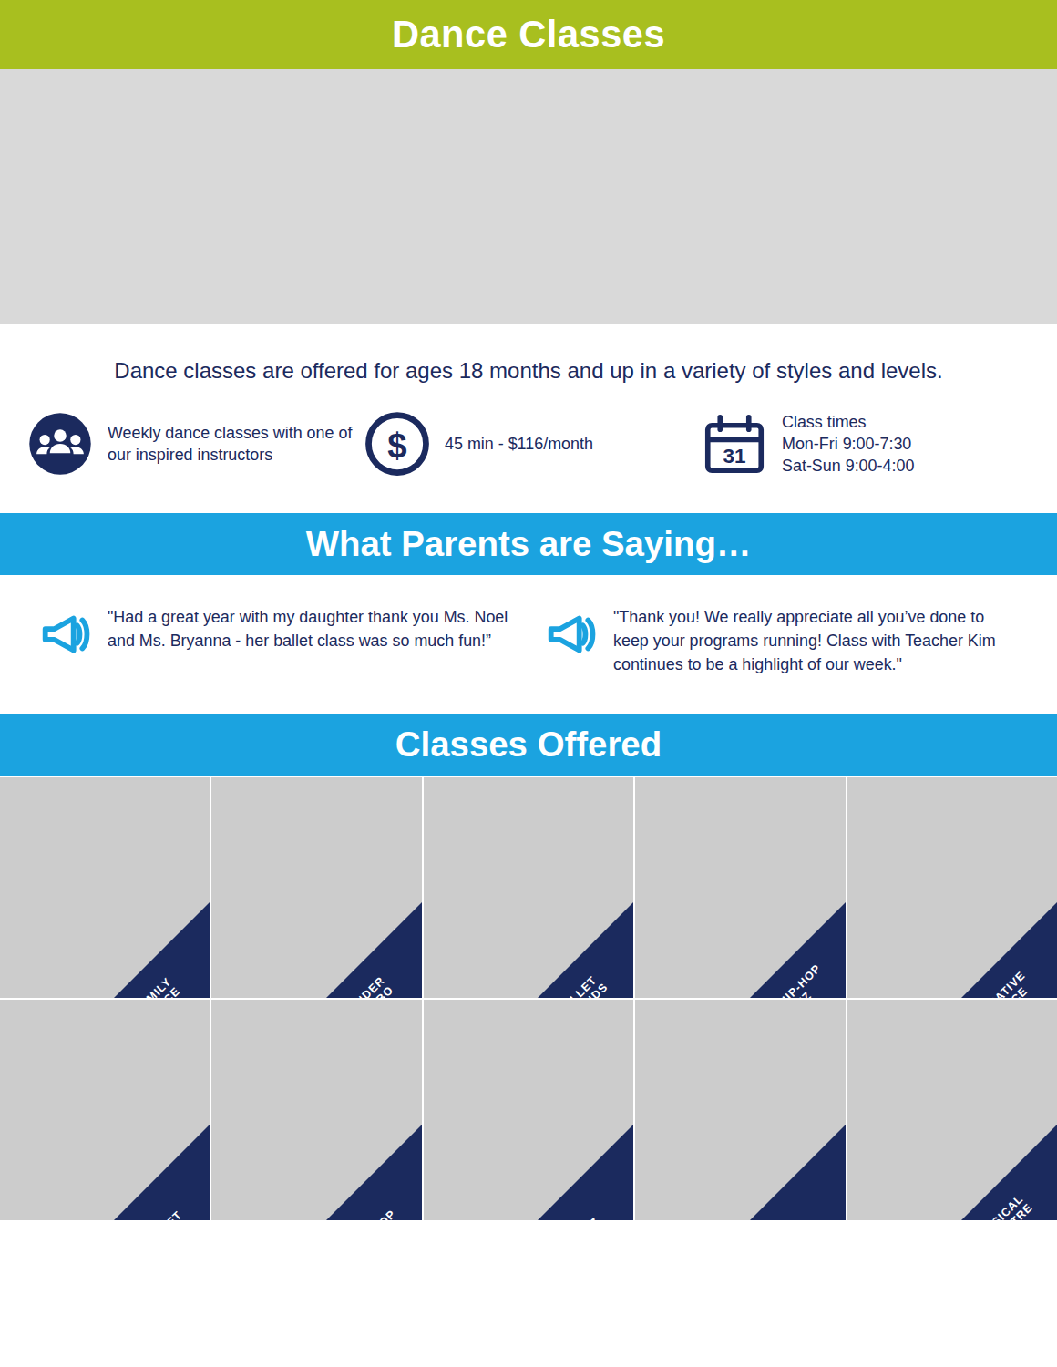Dance Classes
Dance classes are offered for ages 18 months and up in a variety of styles and levels.
Weekly dance classes with one of our inspired instructors
$
45 min - $116/month
31
Class times
Mon-Fri 9:00-7:30
Sat-Sun 9:00-4:00
What Parents are Saying…
"Had a great year with my daughter thank you Ms. Noel and Ms. Bryanna - her ballet class was so much fun!”
"Thank you! We really appreciate all you’ve done to keep your programs running! Class with Teacher Kim continues to be a highlight of our week."
Classes Offered
Family
Dance
Kinder
Combo
Ballet
Friends
Pre Hip-Hop
Jazz
Creative
Dance
Ballet
Hip-Hop
Jazz
Tap
Musical
Theatre